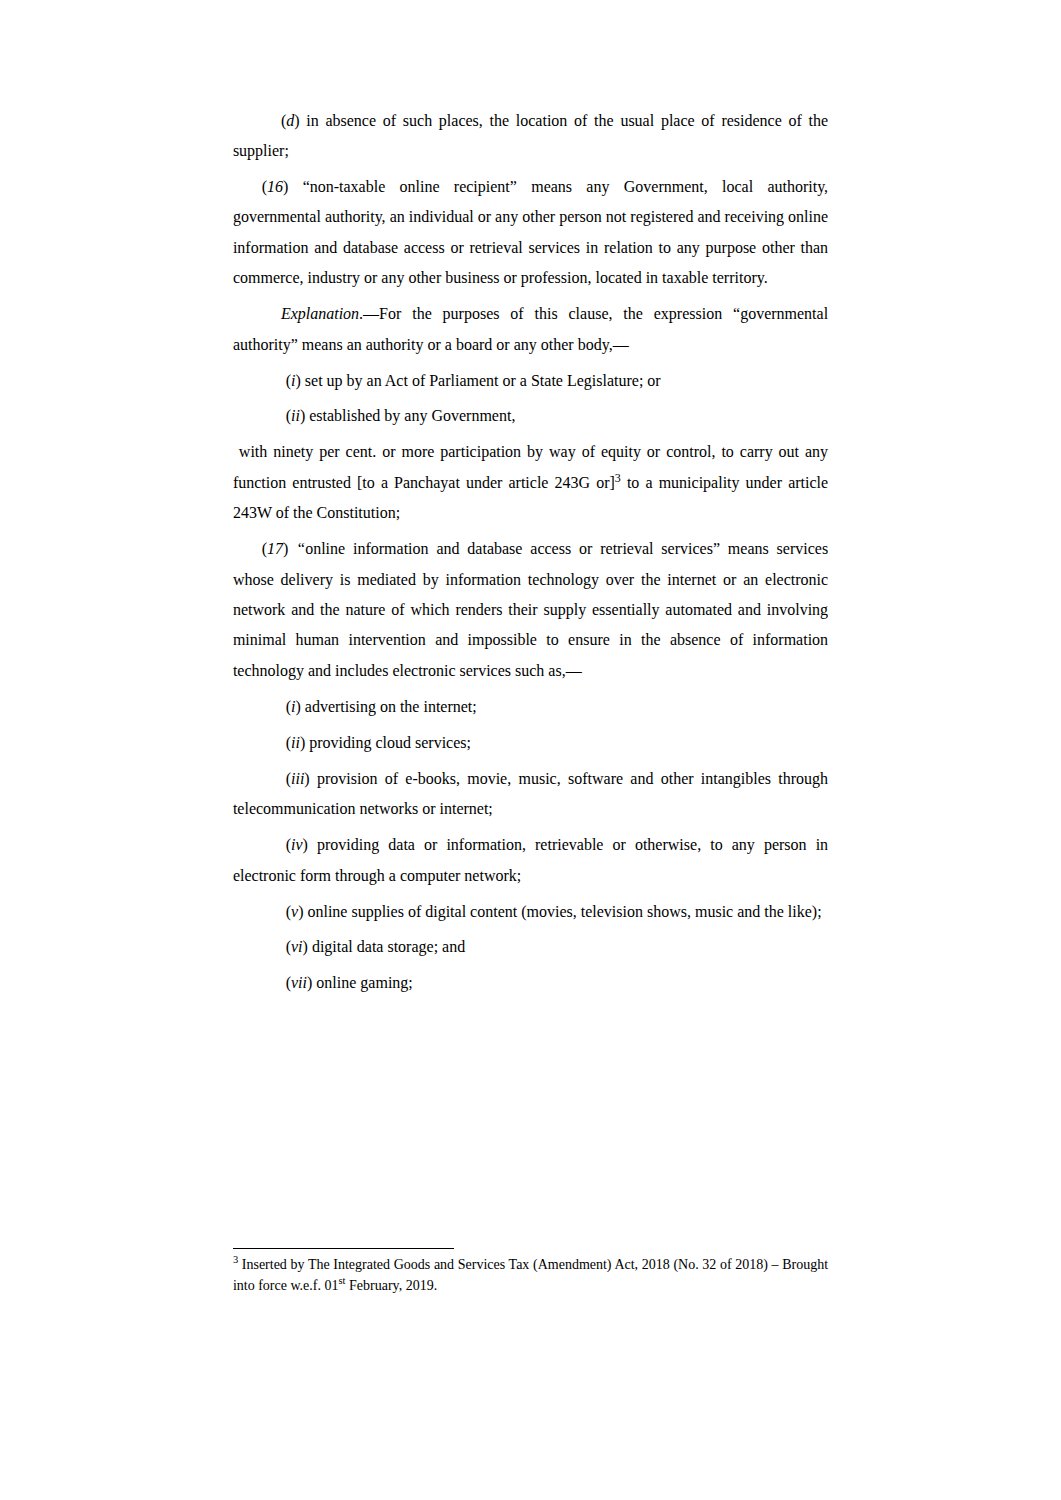(d) in absence of such places, the location of the usual place of residence of the supplier;
(16) “non-taxable online recipient” means any Government, local authority, governmental authority, an individual or any other person not registered and receiving online information and database access or retrieval services in relation to any purpose other than commerce, industry or any other business or profession, located in taxable territory.
Explanation.—For the purposes of this clause, the expression “governmental authority” means an authority or a board or any other body,—
(i) set up by an Act of Parliament or a State Legislature; or
(ii) established by any Government,
with ninety per cent. or more participation by way of equity or control, to carry out any function entrusted [to a Panchayat under article 243G or]3 to a municipality under article 243W of the Constitution;
(17) “online information and database access or retrieval services” means services whose delivery is mediated by information technology over the internet or an electronic network and the nature of which renders their supply essentially automated and involving minimal human intervention and impossible to ensure in the absence of information technology and includes electronic services such as,—
(i) advertising on the internet;
(ii) providing cloud services;
(iii) provision of e-books, movie, music, software and other intangibles through telecommunication networks or internet;
(iv) providing data or information, retrievable or otherwise, to any person in electronic form through a computer network;
(v) online supplies of digital content (movies, television shows, music and the like);
(vi) digital data storage; and
(vii) online gaming;
3 Inserted by The Integrated Goods and Services Tax (Amendment) Act, 2018 (No. 32 of 2018) – Brought into force w.e.f. 01st February, 2019.